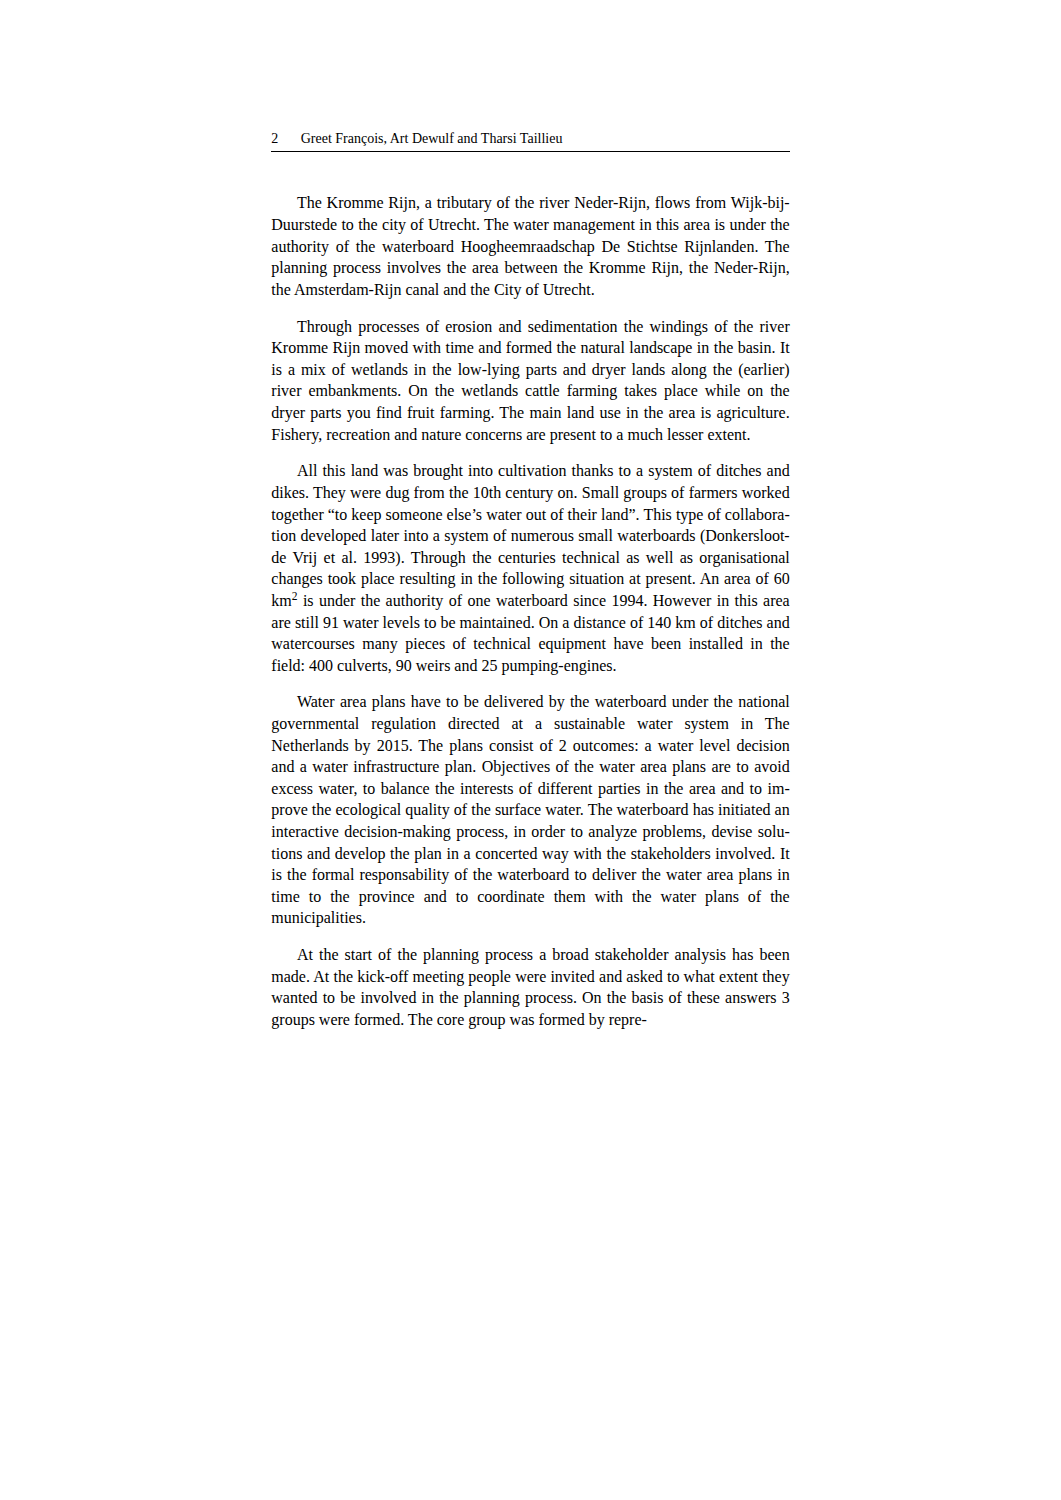2 Greet François, Art Dewulf and Tharsi Taillieu
The Kromme Rijn, a tributary of the river Neder-Rijn, flows from Wijk-bij-Duurstede to the city of Utrecht. The water management in this area is under the authority of the waterboard Hoogheemraadschap De Stichtse Rijnlanden. The planning process involves the area between the Kromme Rijn, the Neder-Rijn, the Amsterdam-Rijn canal and the City of Utrecht.
Through processes of erosion and sedimentation the windings of the river Kromme Rijn moved with time and formed the natural landscape in the basin. It is a mix of wetlands in the low-lying parts and dryer lands along the (earlier) river embankments. On the wetlands cattle farming takes place while on the dryer parts you find fruit farming. The main land use in the area is agriculture. Fishery, recreation and nature concerns are present to a much lesser extent.
All this land was brought into cultivation thanks to a system of ditches and dikes. They were dug from the 10th century on. Small groups of farmers worked together “to keep someone else’s water out of their land”. This type of collaboration developed later into a system of numerous small waterboards (Donkersloot-de Vrij et al. 1993). Through the centuries technical as well as organisational changes took place resulting in the following situation at present. An area of 60 km2 is under the authority of one waterboard since 1994. However in this area are still 91 water levels to be maintained. On a distance of 140 km of ditches and watercourses many pieces of technical equipment have been installed in the field: 400 culverts, 90 weirs and 25 pumping-engines.
Water area plans have to be delivered by the waterboard under the national governmental regulation directed at a sustainable water system in The Netherlands by 2015. The plans consist of 2 outcomes: a water level decision and a water infrastructure plan. Objectives of the water area plans are to avoid excess water, to balance the interests of different parties in the area and to improve the ecological quality of the surface water. The waterboard has initiated an interactive decision-making process, in order to analyze problems, devise solutions and develop the plan in a concerted way with the stakeholders involved. It is the formal responsability of the waterboard to deliver the water area plans in time to the province and to coordinate them with the water plans of the municipalities.
At the start of the planning process a broad stakeholder analysis has been made. At the kick-off meeting people were invited and asked to what extent they wanted to be involved in the planning process. On the basis of these answers 3 groups were formed. The core group was formed by repre-